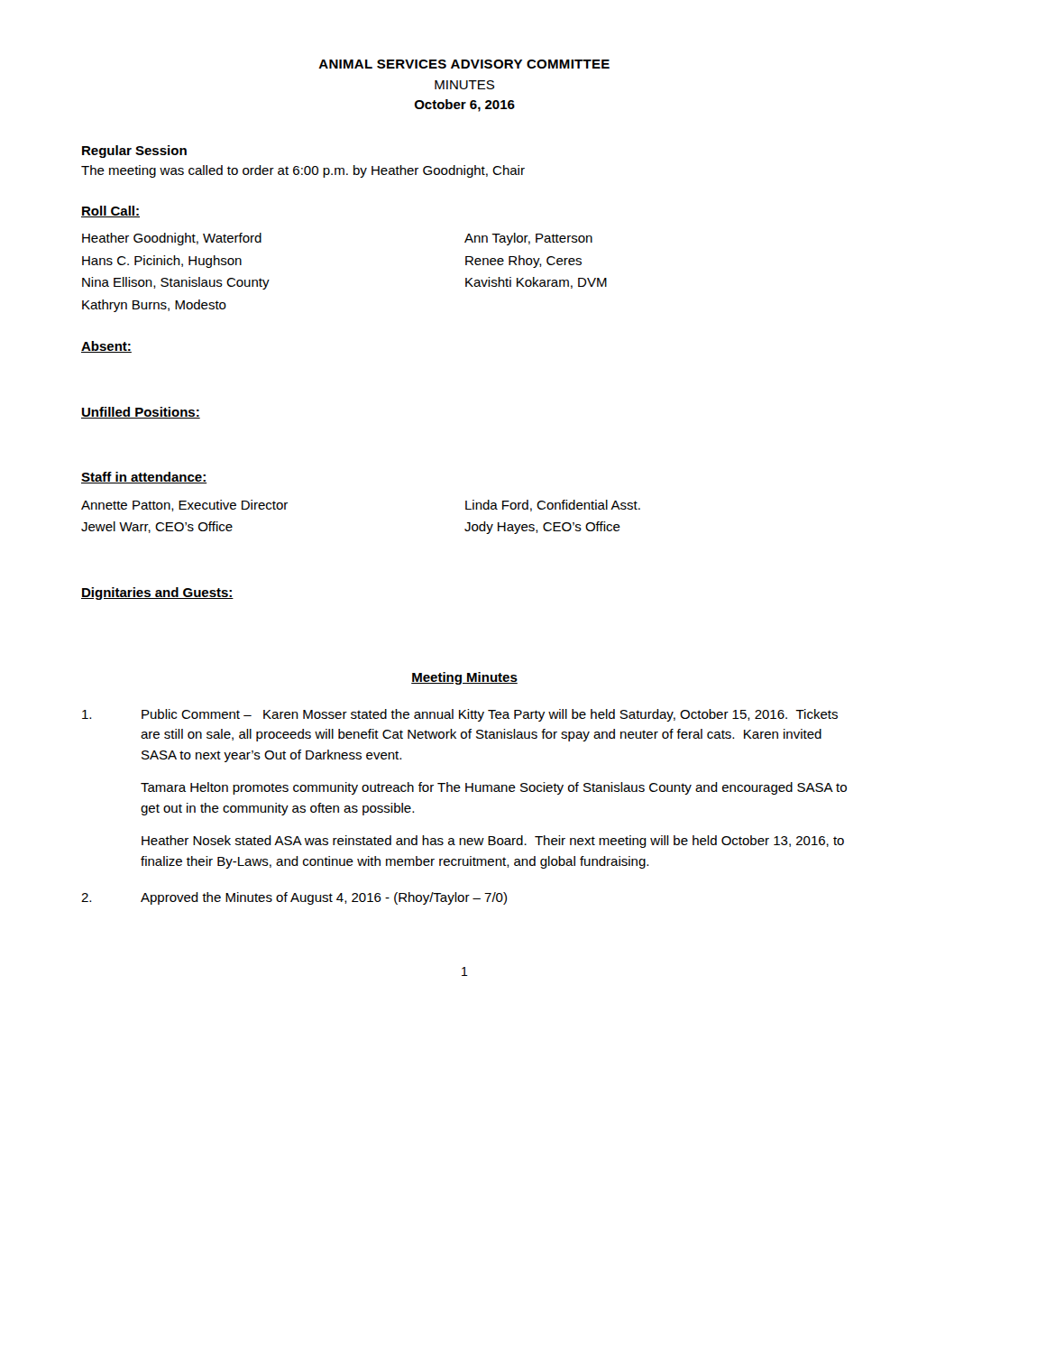ANIMAL SERVICES ADVISORY COMMITTEE
MINUTES
October 6, 2016
Regular Session
The meeting was called to order at 6:00 p.m. by Heather Goodnight, Chair
Roll Call:
| Heather Goodnight, Waterford | Ann Taylor, Patterson |
| Hans C. Picinich, Hughson | Renee Rhoy, Ceres |
| Nina Ellison, Stanislaus County | Kavishti Kokaram, DVM |
| Kathryn Burns, Modesto | |
Absent:
Unfilled Positions:
Staff in attendance:
| Annette Patton, Executive Director | Linda Ford, Confidential Asst. |
| Jewel Warr, CEO’s Office | Jody Hayes, CEO’s Office |
Dignitaries and Guests:
Meeting Minutes
Public Comment – Karen Mosser stated the annual Kitty Tea Party will be held Saturday, October 15, 2016. Tickets are still on sale, all proceeds will benefit Cat Network of Stanislaus for spay and neuter of feral cats. Karen invited SASA to next year’s Out of Darkness event.
Tamara Helton promotes community outreach for The Humane Society of Stanislaus County and encouraged SASA to get out in the community as often as possible.
Heather Nosek stated ASA was reinstated and has a new Board. Their next meeting will be held October 13, 2016, to finalize their By-Laws, and continue with member recruitment, and global fundraising.
Approved the Minutes of August 4, 2016 - (Rhoy/Taylor – 7/0)
1